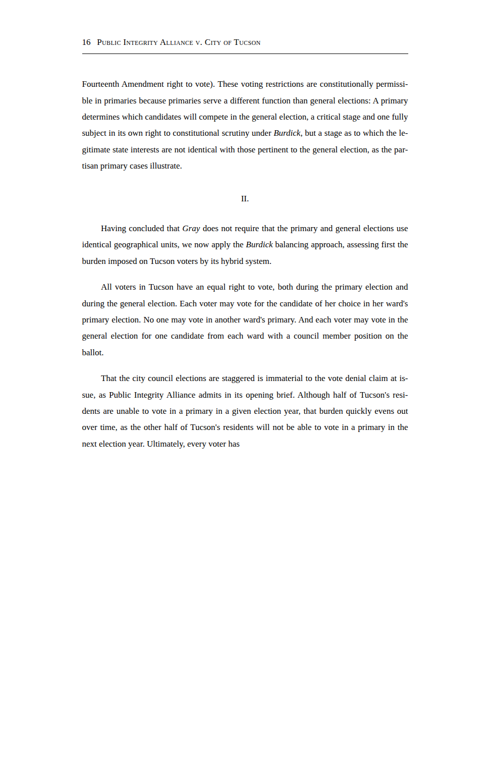16 Public Integrity Alliance v. City of Tucson
Fourteenth Amendment right to vote). These voting restrictions are constitutionally permissible in primaries because primaries serve a different function than general elections: A primary determines which candidates will compete in the general election, a critical stage and one fully subject in its own right to constitutional scrutiny under Burdick, but a stage as to which the legitimate state interests are not identical with those pertinent to the general election, as the partisan primary cases illustrate.
II.
Having concluded that Gray does not require that the primary and general elections use identical geographical units, we now apply the Burdick balancing approach, assessing first the burden imposed on Tucson voters by its hybrid system.
All voters in Tucson have an equal right to vote, both during the primary election and during the general election. Each voter may vote for the candidate of her choice in her ward's primary election. No one may vote in another ward's primary. And each voter may vote in the general election for one candidate from each ward with a council member position on the ballot.
That the city council elections are staggered is immaterial to the vote denial claim at issue, as Public Integrity Alliance admits in its opening brief. Although half of Tucson's residents are unable to vote in a primary in a given election year, that burden quickly evens out over time, as the other half of Tucson's residents will not be able to vote in a primary in the next election year. Ultimately, every voter has